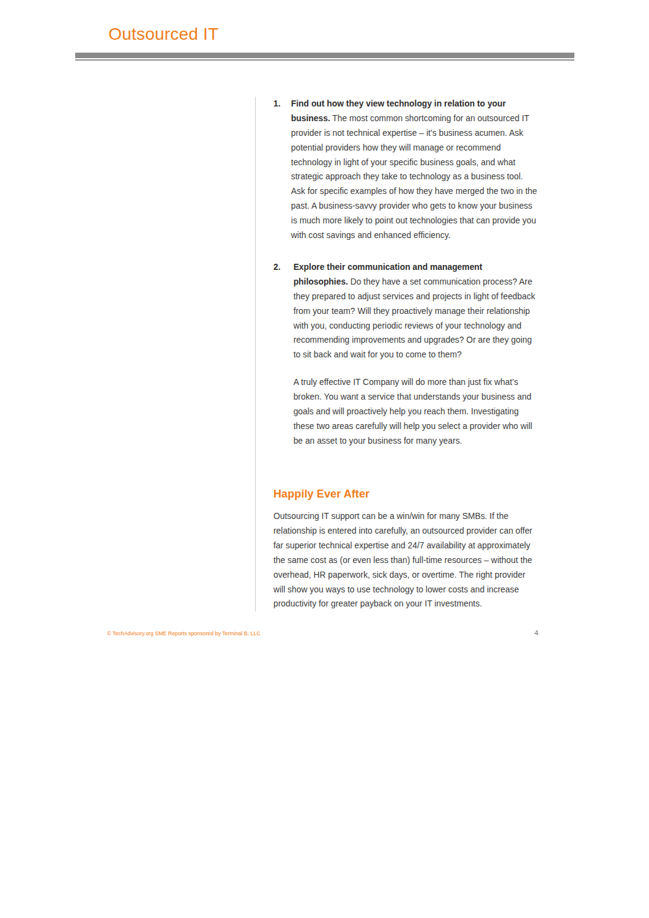Outsourced IT
1. Find out how they view technology in relation to your business. The most common shortcoming for an outsourced IT provider is not technical expertise – it’s business acumen. Ask potential providers how they will manage or recommend technology in light of your specific business goals, and what strategic approach they take to technology as a business tool. Ask for specific examples of how they have merged the two in the past. A business-savvy provider who gets to know your business is much more likely to point out technologies that can provide you with cost savings and enhanced efficiency.
2. Explore their communication and management philosophies. Do they have a set communication process? Are they prepared to adjust services and projects in light of feedback from your team? Will they proactively manage their relationship with you, conducting periodic reviews of your technology and recommending improvements and upgrades? Or are they going to sit back and wait for you to come to them? A truly effective IT Company will do more than just fix what’s broken. You want a service that understands your business and goals and will proactively help you reach them. Investigating these two areas carefully will help you select a provider who will be an asset to your business for many years.
Happily Ever After
Outsourcing IT support can be a win/win for many SMBs. If the relationship is entered into carefully, an outsourced provider can offer far superior technical expertise and 24/7 availability at approximately the same cost as (or even less than) full-time resources – without the overhead, HR paperwork, sick days, or overtime. The right provider will show you ways to use technology to lower costs and increase productivity for greater payback on your IT investments.
© TechAdvisory.org SME Reports sponsored by Terminal B, LLC
4